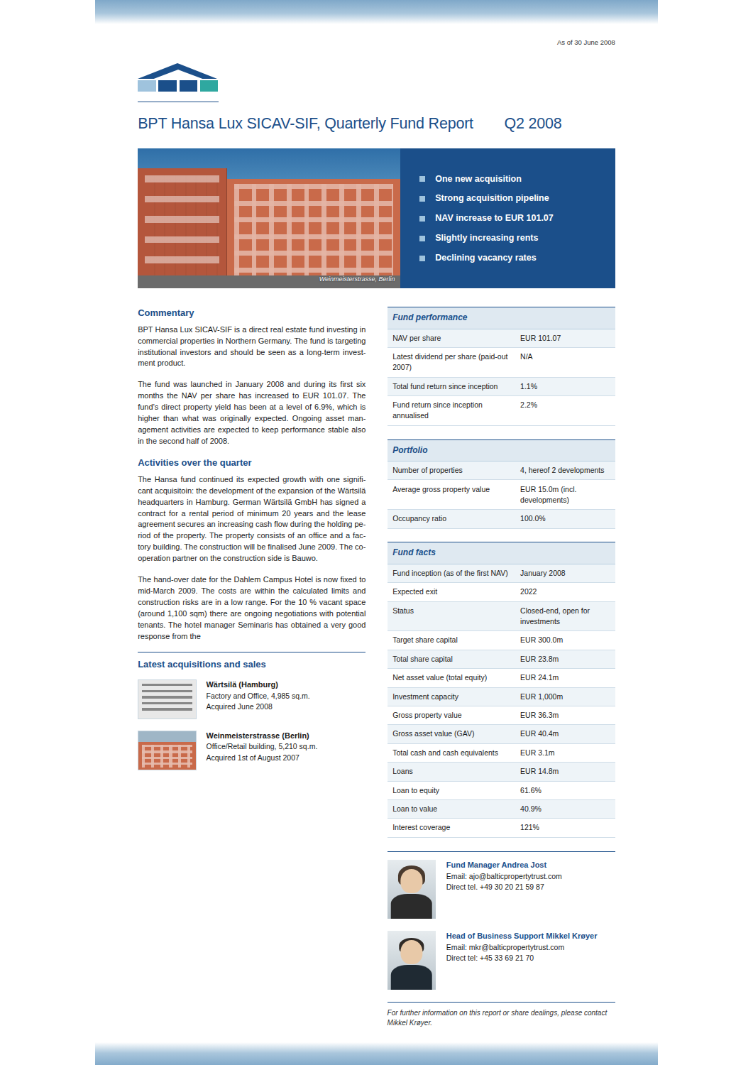As of 30 June 2008
BPT Hansa Lux SICAV-SIF, Quarterly Fund Report Q2 2008
Weinmeisterstrasse, Berlin
One new acquisition
Strong acquisition pipeline
NAV increase to EUR 101.07
Slightly increasing rents
Declining vacancy rates
Commentary
BPT Hansa Lux SICAV-SIF is a direct real estate fund investing in commercial properties in Northern Germany. The fund is targeting institutional investors and should be seen as a long-term investment product.
The fund was launched in January 2008 and during its first six months the NAV per share has increased to EUR 101.07. The fund’s direct property yield has been at a level of 6.9%, which is higher than what was originally expected. Ongoing asset management activities are expected to keep performance stable also in the second half of 2008.
Activities over the quarter
The Hansa fund continued its expected growth with one significant acquisitoin: the development of the expansion of the Wärtsilä headquarters in Hamburg. German Wärtsilä GmbH has signed a contract for a rental period of minimum 20 years and the lease agreement secures an increasing cash flow during the holding period of the property. The property consists of an office and a factory building. The construction will be finalised June 2009. The cooperation partner on the construction side is Bauwo.
The hand-over date for the Dahlem Campus Hotel is now fixed to mid-March 2009. The costs are within the calculated limits and construction risks are in a low range. For the 10 % vacant space (around 1,100 sqm) there are ongoing negotiations with potential tenants. The hotel manager Seminaris has obtained a very good response from the
Latest acquisitions and sales
Wärtsilä (Hamburg) Factory and Office, 4,985 sq.m.
Acquired June 2008
Weinmeisterstrasse (Berlin) Office/Retail building, 5,210 sq.m.
Acquired 1st of August 2007
Fund performance
| NAV per share | EUR 101.07 |
| Latest dividend per share (paid-out 2007) | N/A |
| Total fund return since inception | 1.1% |
| Fund return since inception annualised | 2.2% |
Portfolio
| Number of properties | 4, hereof 2 developments |
| Average gross property value | EUR 15.0m (incl. developments) |
| Occupancy ratio | 100.0% |
Fund facts
| Fund inception (as of the first NAV) | January 2008 |
| Expected exit | 2022 |
| Status | Closed-end, open for investments |
| Target share capital | EUR 300.0m |
| Total share capital | EUR 23.8m |
| Net asset value (total equity) | EUR 24.1m |
| Investment capacity | EUR 1,000m |
| Gross property value | EUR 36.3m |
| Gross asset value (GAV) | EUR 40.4m |
| Total cash and cash equivalents | EUR 3.1m |
| Loans | EUR 14.8m |
| Loan to equity | 61.6% |
| Loan to value | 40.9% |
| Interest coverage | 121% |
Fund Manager Andrea Jost Email: ajo@balticpropertytrust.com
Direct tel. +49 30 20 21 59 87
Head of Business Support Mikkel Krøyer Email: mkr@balticpropertytrust.com
Direct tel: +45 33 69 21 70
For further information on this report or share dealings, please contact Mikkel Krøyer.